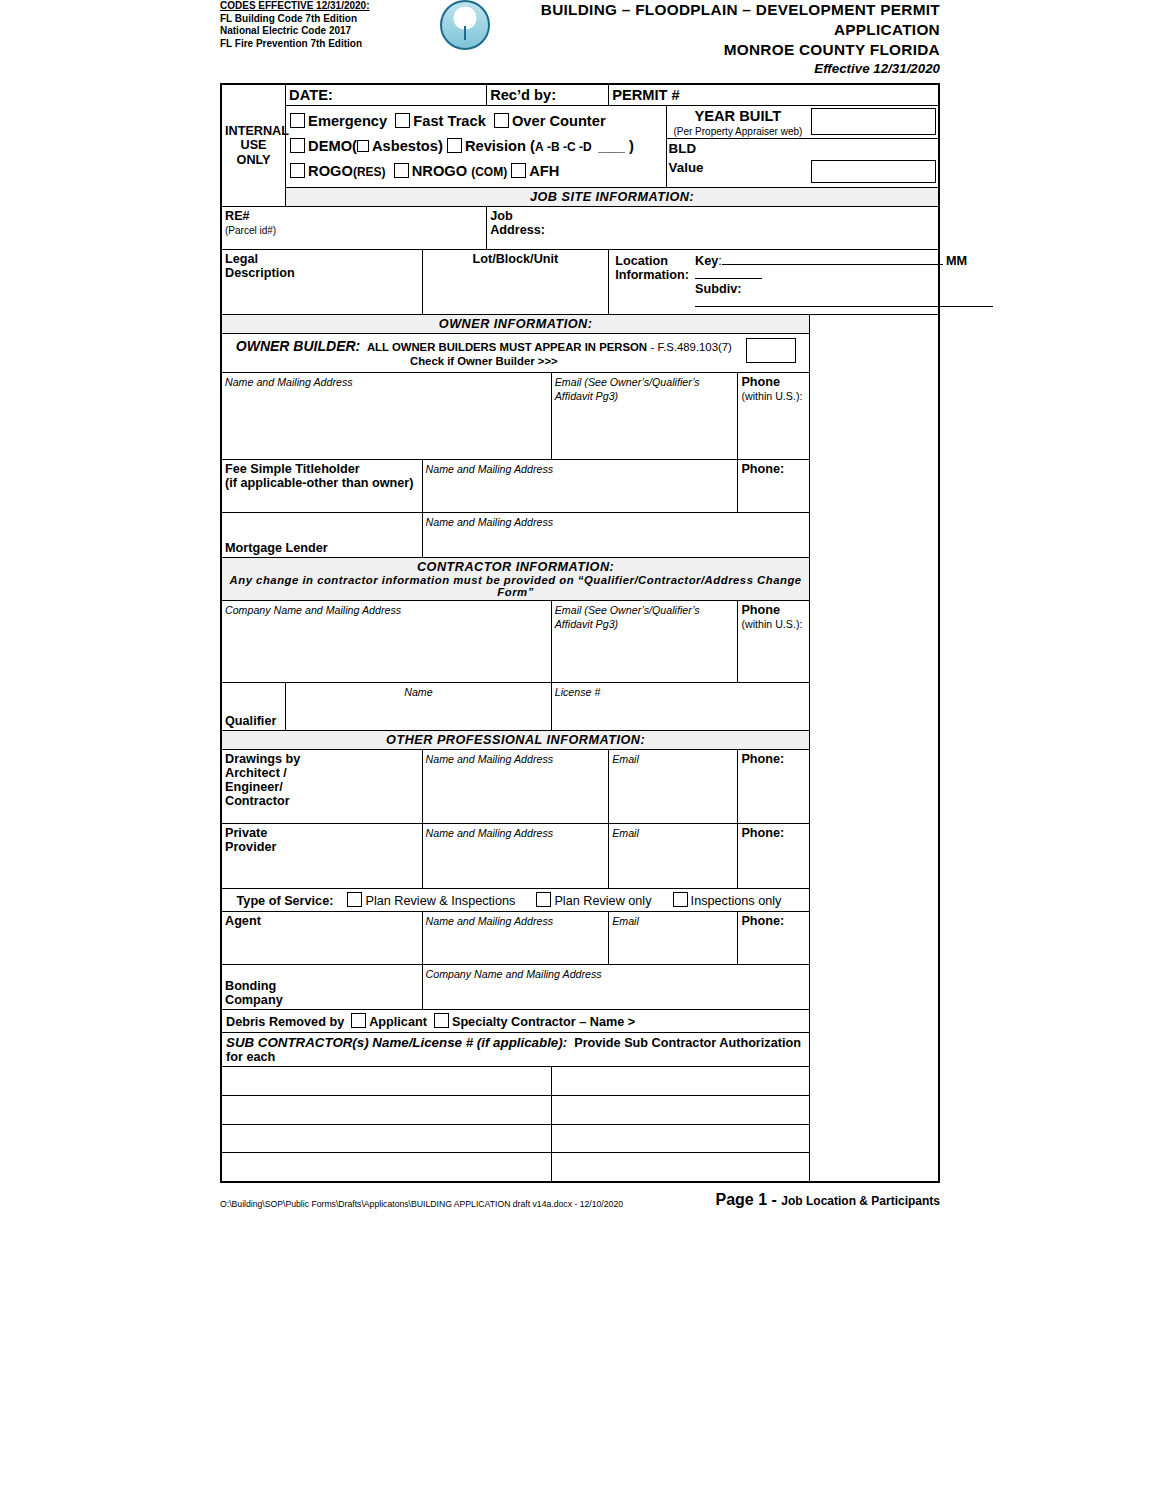CODES EFFECTIVE 12/31/2020:
FL Building Code 7th Edition
National Electric Code 2017
FL Fire Prevention 7th Edition
BUILDING – FLOODPLAIN – DEVELOPMENT PERMIT APPLICATION
MONROE COUNTY FLORIDA
Effective 12/31/2020
| INTERNAL USE ONLY | DATE: | Rec’d by: | PERMIT # |
| Emergency Fast Track Over Counter DEMO( Asbestos) Revision ( A -B -C -D ____ ) ROGO (RES) NROGO (COM) AFH | / YEAR BUILT (Per Property Appraiser web) / / / BLD / / / Value / / |
| JOB SITE INFORMATION: |
| RE# (Parcel id#) | Job Address: |
| Legal Description | Lot/Block/Unit | / Location Information: / Key : MM Subdiv: / |
| OWNER INFORMATION: |
| / OWNER BUILDER: ALL OWNER BUILDERS MUST APPEAR IN PERSON - F.S.489.103(7) Check if Owner Builder >>> / / |
| Name and Mailing Address | Email (See Owner’s/Qualifier’s Affidavit Pg3) | Phone (within U.S.): |
| Fee Simple Titleholder (if applicable-other than owner) | Name and Mailing Address | Phone: |
| Mortgage Lender | Name and Mailing Address |
| CONTRACTOR INFORMATION: Any change in contractor information must be provided on “Qualifier/Contractor/Address Change Form” |
| Company Name and Mailing Address | Email (See Owner’s/Qualifier’s Affidavit Pg3) | Phone (within U.S.): |
| Qualifier | Name | License # |
| OTHER PROFESSIONAL INFORMATION: |
| Drawings by Architect / Engineer/ Contractor | Name and Mailing Address | Email | Phone: |
| Private Provider | Name and Mailing Address | Email | Phone: |
| Type of Service: Plan Review & Inspections Plan Review only Inspections only |
| Agent | Name and Mailing Address | Email | Phone: |
| Bonding Company | Company Name and Mailing Address |
| Debris Removed by Applicant Specialty Contractor – Name > |
| SUB CONTRACTOR(s) Name/License # (if applicable): Provide Sub Contractor Authorization for each |
O:\Building\SOP\Public Forms\Drafts\Applicatons\BUILDING APPLICATION draft v14a.docx - 12/10/2020
Page 1 - Job Location & Participants